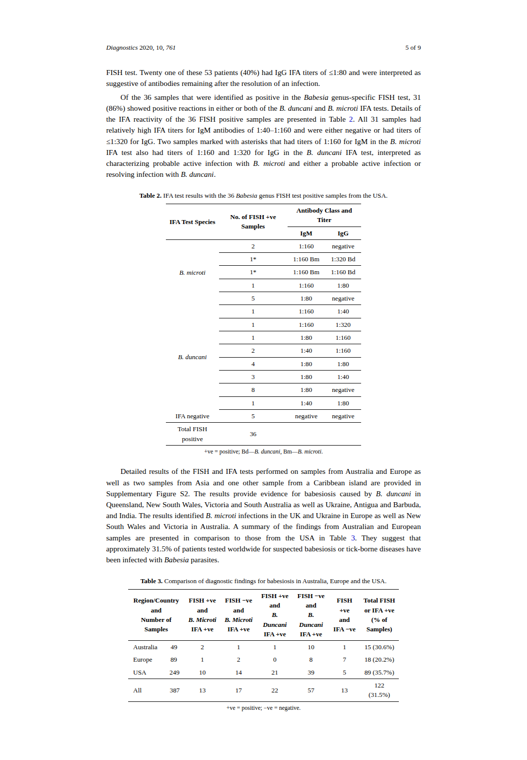Diagnostics 2020, 10, 761
5 of 9
FISH test. Twenty one of these 53 patients (40%) had IgG IFA titers of ≤1:80 and were interpreted as suggestive of antibodies remaining after the resolution of an infection.
Of the 36 samples that were identified as positive in the Babesia genus-specific FISH test, 31 (86%) showed positive reactions in either or both of the B. duncani and B. microti IFA tests. Details of the IFA reactivity of the 36 FISH positive samples are presented in Table 2. All 31 samples had relatively high IFA titers for IgM antibodies of 1:40–1:160 and were either negative or had titers of ≤1:320 for IgG. Two samples marked with asterisks that had titers of 1:160 for IgM in the B. microti IFA test also had titers of 1:160 and 1:320 for IgG in the B. duncani IFA test, interpreted as characterizing probable active infection with B. microti and either a probable active infection or resolving infection with B. duncani.
Table 2. IFA test results with the 36 Babesia genus FISH test positive samples from the USA.
| IFA Test Species | No. of FISH +ve Samples | Antibody Class and Titer |
| --- | --- | --- |
| IgM | IgG |
| B. microti | 2 | 1:160 | negative |
| 1* | 1:160 Bm | 1:320 Bd |
| 1* | 1:160 Bm | 1:160 Bd |
| 1 | 1:160 | 1:80 |
| 5 | 1:80 | negative |
| B. duncani | 1 | 1:160 | 1:40 |
| 1 | 1:160 | 1:320 |
| 1 | 1:80 | 1:160 |
| 2 | 1:40 | 1:160 |
| 4 | 1:80 | 1:80 |
| 3 | 1:80 | 1:40 |
| 8 | 1:80 | negative |
| 1 | 1:40 | 1:80 |
| IFA negative | 5 | negative | negative |
| Total FISH positive | 36 | | |
+ve = positive; Bd—B. duncani, Bm—B. microti.
Detailed results of the FISH and IFA tests performed on samples from Australia and Europe as well as two samples from Asia and one other sample from a Caribbean island are provided in Supplementary Figure S2. The results provide evidence for babesiosis caused by B. duncani in Queensland, New South Wales, Victoria and South Australia as well as Ukraine, Antigua and Barbuda, and India. The results identified B. microti infections in the UK and Ukraine in Europe as well as New South Wales and Victoria in Australia. A summary of the findings from Australian and European samples are presented in comparison to those from the USA in Table 3. They suggest that approximately 31.5% of patients tested worldwide for suspected babesiosis or tick-borne diseases have been infected with Babesia parasites.
Table 3. Comparison of diagnostic findings for babesiosis in Australia, Europe and the USA.
| Region/Country and Number of Samples | FISH +ve and B. Microti IFA +ve | FISH −ve and B. Microti IFA +ve | FISH +ve and B. Duncani IFA +ve | FISH −ve and B. Duncani IFA +ve | FISH +ve and IFA −ve | Total FISH or IFA +ve (% of Samples) |
| --- | --- | --- | --- | --- | --- | --- |
| Australia 49 | 2 | 1 | 1 | 10 | 1 | 15 (30.6%) |
| Europe 89 | 1 | 2 | 0 | 8 | 7 | 18 (20.2%) |
| USA 249 | 10 | 14 | 21 | 39 | 5 | 89 (35.7%) |
| All 387 | 13 | 17 | 22 | 57 | 13 | 122 (31.5%) |
+ve = positive; −ve = negative.